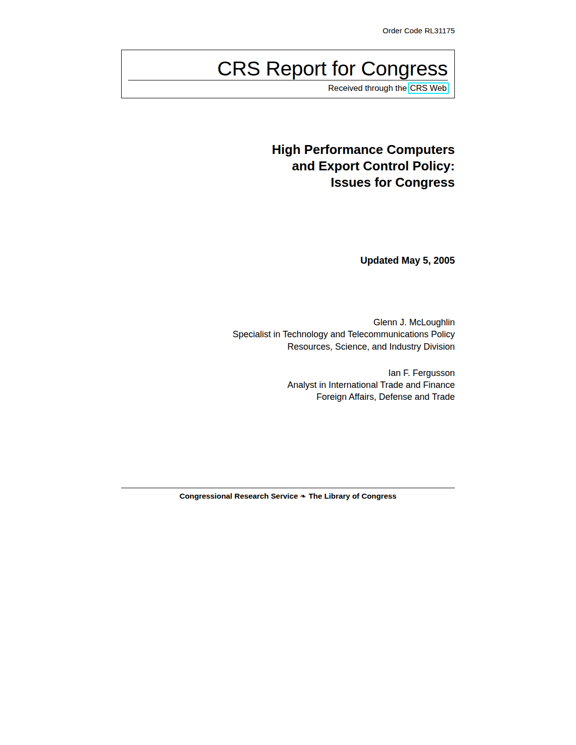Order Code RL31175
CRS Report for Congress
Received through the CRS Web
High Performance Computers
and Export Control Policy:
Issues for Congress
Updated May 5, 2005
Glenn J. McLoughlin
Specialist in Technology and Telecommunications Policy
Resources, Science, and Industry Division
Ian F. Fergusson
Analyst in International Trade and Finance
Foreign Affairs, Defense and Trade
Congressional Research Service ❧ The Library of Congress